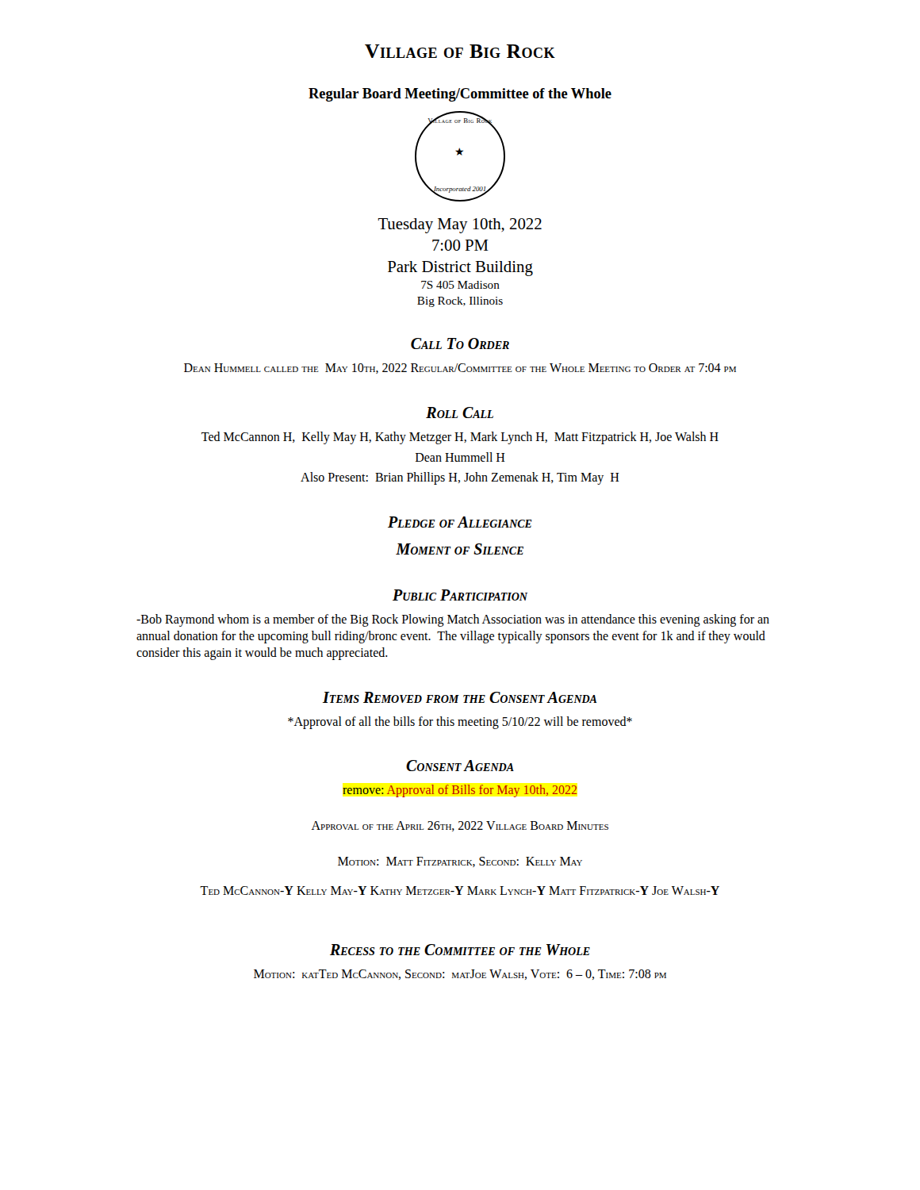Village of Big Rock
Regular Board Meeting/Committee of the Whole
Village of Big Rock
★
Incorporated 2001
Tuesday May 10th, 2022
7:00 PM
Park District Building
7S 405 Madison
Big Rock, Illinois
Call To Order
Dean Hummell called the May 10th, 2022 Regular/Committee of the Whole Meeting to Order at 7:04 pm
Roll Call
Ted McCannon H, Kelly May H, Kathy Metzger H, Mark Lynch H, Matt Fitzpatrick H, Joe Walsh H
Dean Hummell H
Also Present: Brian Phillips H, John Zemenak H, Tim May H
Pledge of Allegiance
Moment of Silence
Public Participation
-Bob Raymond whom is a member of the Big Rock Plowing Match Association was in attendance this evening asking for an annual donation for the upcoming bull riding/bronc event. The village typically sponsors the event for 1k and if they would consider this again it would be much appreciated.
Items Removed from the Consent Agenda
*Approval of all the bills for this meeting 5/10/22 will be removed*
Consent Agenda
remove: Approval of Bills for May 10th, 2022
Approval of the April 26th, 2022 Village Board Minutes
Motion: Matt Fitzpatrick, Second: Kelly May
Ted McCannon-Y Kelly May-Y Kathy Metzger-Y Mark Lynch-Y Matt Fitzpatrick-Y Joe Walsh-Y
Recess to the Committee of the Whole
Motion: katTed McCannon, Second: matJoe Walsh, Vote: 6 – 0, Time: 7:08 pm